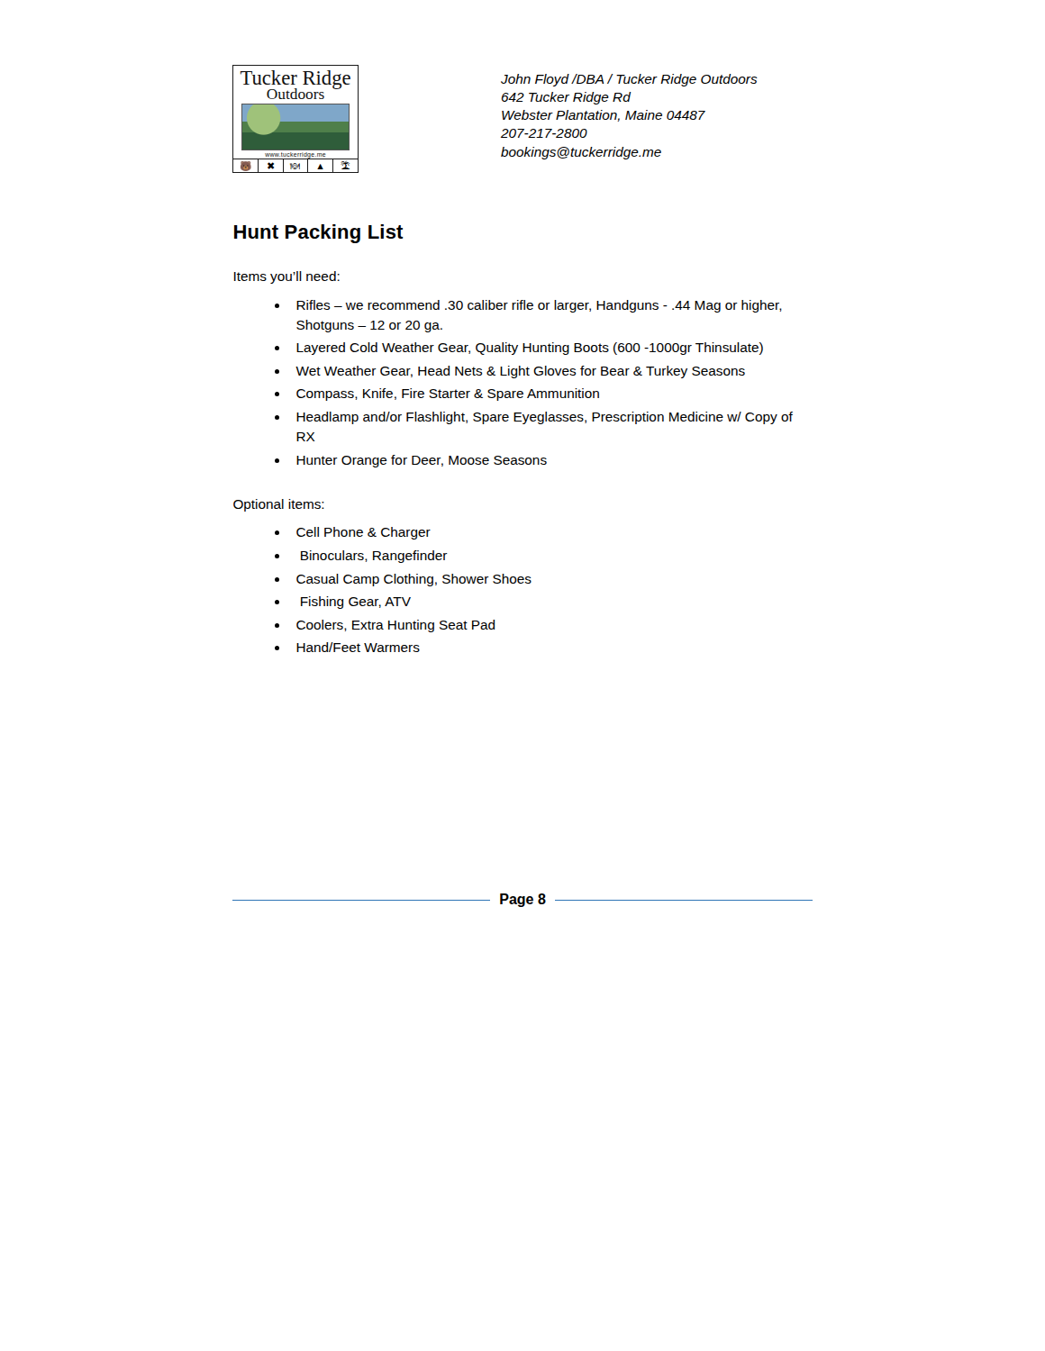Tucker RidgeOutdoors
www.tuckerridge.me
🐻 ✖ 🍽 ▲ 🏝
John Floyd /DBA / Tucker Ridge Outdoors
642 Tucker Ridge Rd
Webster Plantation, Maine 04487
207-217-2800
bookings@tuckerridge.me
Hunt Packing List
Items you’ll need:
Rifles – we recommend .30 caliber rifle or larger, Handguns - .44 Mag or higher, Shotguns – 12 or 20 ga.
Layered Cold Weather Gear, Quality Hunting Boots (600 -1000gr Thinsulate)
Wet Weather Gear, Head Nets & Light Gloves for Bear & Turkey Seasons
Compass, Knife, Fire Starter & Spare Ammunition
Headlamp and/or Flashlight, Spare Eyeglasses, Prescription Medicine w/ Copy of RX
Hunter Orange for Deer, Moose Seasons
Optional items:
Cell Phone & Charger
Binoculars, Rangefinder
Casual Camp Clothing, Shower Shoes
Fishing Gear, ATV
Coolers, Extra Hunting Seat Pad
Hand/Feet Warmers
Page 8